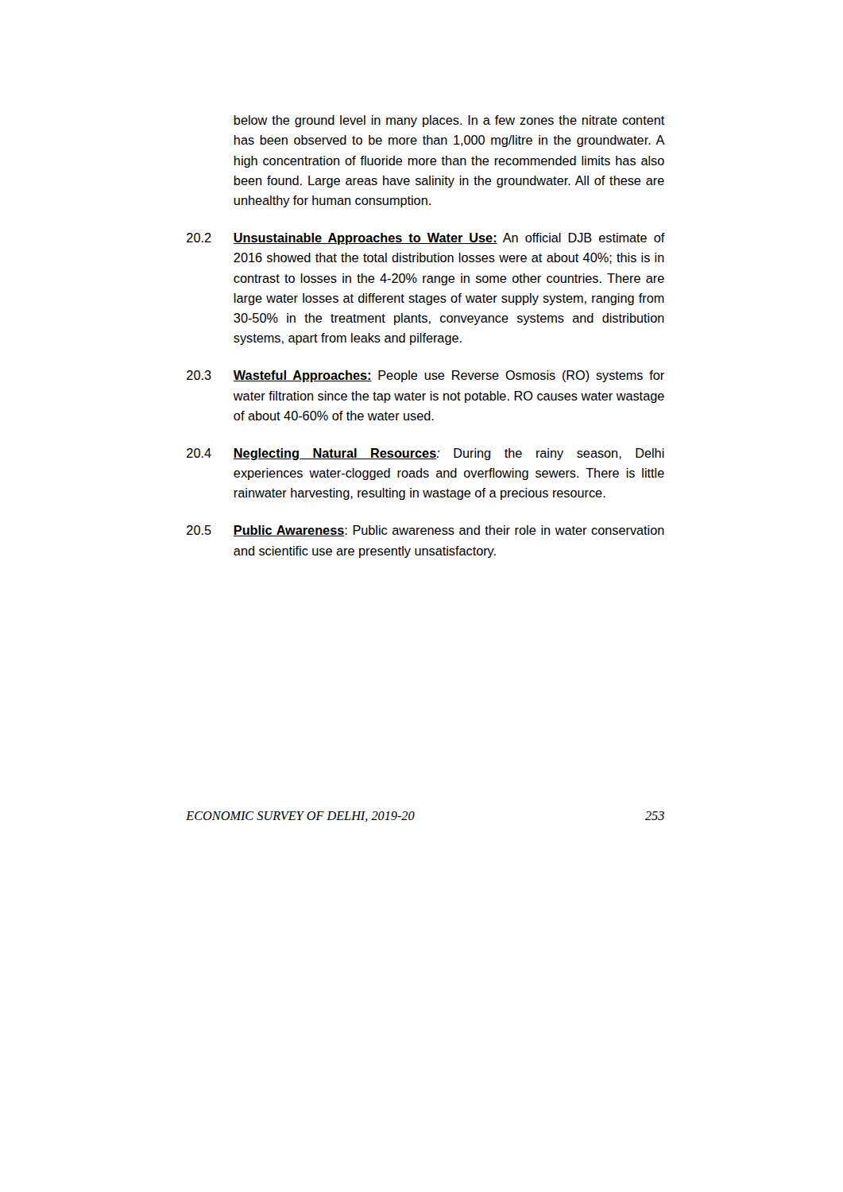below the ground level in many places. In a few zones the nitrate content has been observed to be more than 1,000 mg/litre in the groundwater. A high concentration of fluoride more than the recommended limits has also been found. Large areas have salinity in the groundwater. All of these are unhealthy for human consumption.
20.2
Unsustainable Approaches to Water Use: An official DJB estimate of 2016 showed that the total distribution losses were at about 40%; this is in contrast to losses in the 4-20% range in some other countries. There are large water losses at different stages of water supply system, ranging from 30-50% in the treatment plants, conveyance systems and distribution systems, apart from leaks and pilferage.
20.3
Wasteful Approaches: People use Reverse Osmosis (RO) systems for water filtration since the tap water is not potable. RO causes water wastage of about 40-60% of the water used.
20.4
Neglecting Natural Resources: During the rainy season, Delhi experiences water-clogged roads and overflowing sewers. There is little rainwater harvesting, resulting in wastage of a precious resource.
20.5
Public Awareness: Public awareness and their role in water conservation and scientific use are presently unsatisfactory.
ECONOMIC SURVEY OF DELHI, 2019-20 253